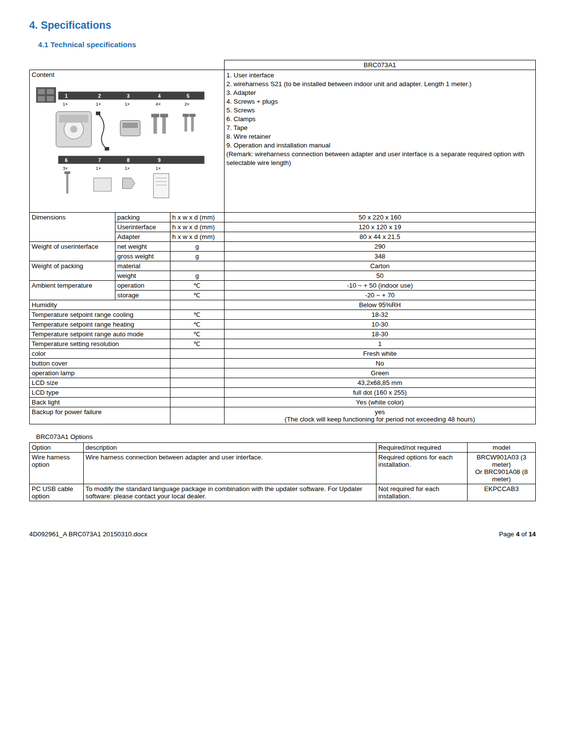4. Specifications
4.1 Technical specifications
| | BRC073A1 |
| Content | 1. User interface 2. wireharness S21 (to be installed between indoor unit and adapter. Length 1 meter.) 3. Adapter 4. Screws + plugs 5. Screws 6. Clamps 7. Tape 8. Wire retainer 9. Operation and installation manual (Remark: wireharness connection between adapter and user interface is a separate required option with selectable wire length) |
| Dimensions | packing | h x w x d (mm) | 50 x 220 x 160 |
| Userinterface | h x w x d (mm) | 120 x 120 x 19 |
| Adapter | h x w x d (mm) | 80 x 44 x 21.5 |
| Weight of userinterface | net weight | g | 290 |
| gross weight | g | 348 |
| Weight of packing | material | | Carton |
| weight | g | 50 |
| Ambient temperature | operation | ℃ | -10 ~ + 50 (indoor use) |
| storage | ℃ | -20 ~ + 70 |
| Humidity | | Below 95%RH |
| Temperature setpoint range cooling | ℃ | 18-32 |
| Temperature setpoint range heating | ℃ | 10-30 |
| Temperature setpoint range auto mode | ℃ | 18-30 |
| Temperature setting resolution | ℃ | 1 |
| color | | Fresh white |
| button cover | | No |
| operation lamp | | Green |
| LCD size | | 43,2x68,85 mm |
| LCD type | | full dot (160 x 255) |
| Back light | | Yes (white color) |
| Backup for power failure | | yes (The clock will keep functioning for period not exceeding 48 hours) |
BRC073A1 Options
| Option | description | Required/not required | model |
| --- | --- | --- | --- |
| Wire harness option | Wire harness connection between adapter and user interface. | Required options for each installation. | BRCW901A03 (3 meter) Or BRC901A08 (8 meter) |
| PC USB cable option | To modify the standard language package in combination with the updater software. For Updater software: please contact your local dealer. | Not required for each installation. | EKPCCAB3 |
4D092961_A BRC073A1 20150310.docx
Page 4 of 14